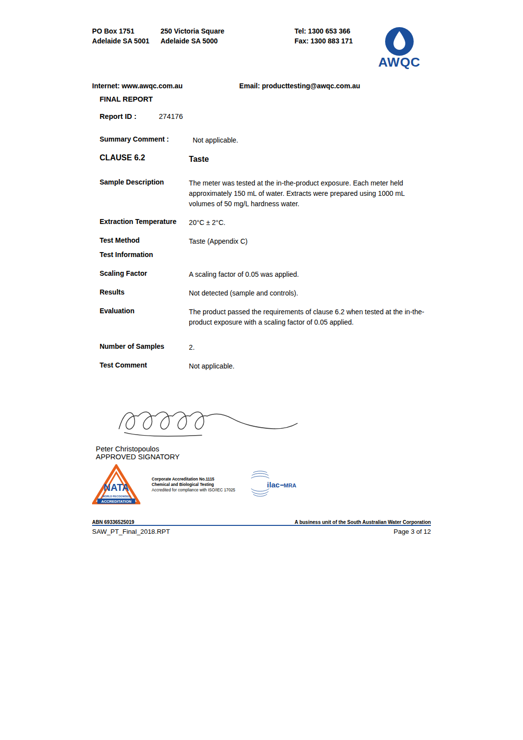PO Box 1751
Adelaide SA 5001
250 Victoria Square
Adelaide SA 5000
Tel: 1300 653 366
Fax: 1300 883 171
AWQC
Internet: www.awqc.com.au
Email: producttesting@awqc.com.au
FINAL REPORT
Report ID : 274176
Summary Comment :
Not applicable.
CLAUSE 6.2
Taste
Sample Description
The meter was tested at the in-the-product exposure. Each meter held approximately 150 mL of water. Extracts were prepared using 1000 mL volumes of 50 mg/L hardness water.
Extraction Temperature
20°C ± 2°C.
Test Method
Taste (Appendix C)
Test Information
Scaling Factor
A scaling factor of 0.05 was applied.
Results
Not detected (sample and controls).
Evaluation
The product passed the requirements of clause 6.2 when tested at the in-the-product exposure with a scaling factor of 0.05 applied.
Number of Samples
2.
Test Comment
Not applicable.
Peter Christopoulos
APPROVED SIGNATORY
NATA WORLD RECOGNISED ACCREDITATION
Corporate Accreditation No.1115
Chemical and Biological Testing
Accredited for compliance with ISO/IEC 17025
ilac MRA
ABN 69336525019
A business unit of the South Australian Water Corporation
SAW_PT_Final_2018.RPT
Page 3 of 12